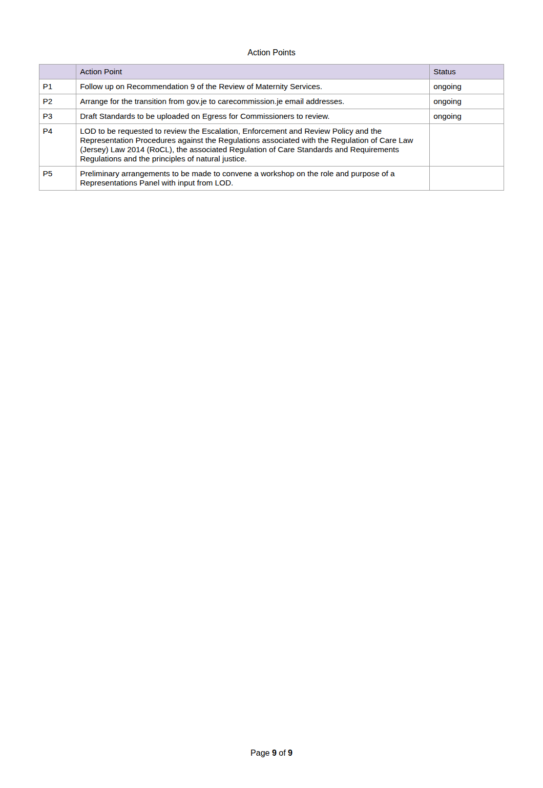Action Points
| | Action Point | Status |
| --- | --- | --- |
| P1 | Follow up on Recommendation 9 of the Review of Maternity Services. | ongoing |
| P2 | Arrange for the transition from gov.je to carecommission.je email addresses. | ongoing |
| P3 | Draft Standards to be uploaded on Egress for Commissioners to review. | ongoing |
| P4 | LOD to be requested to review the Escalation, Enforcement and Review Policy and the Representation Procedures against the Regulations associated with the Regulation of Care Law (Jersey) Law 2014 (RoCL), the associated Regulation of Care Standards and Requirements Regulations and the principles of natural justice. | |
| P5 | Preliminary arrangements to be made to convene a workshop on the role and purpose of a Representations Panel with input from LOD. | |
Page 9 of 9